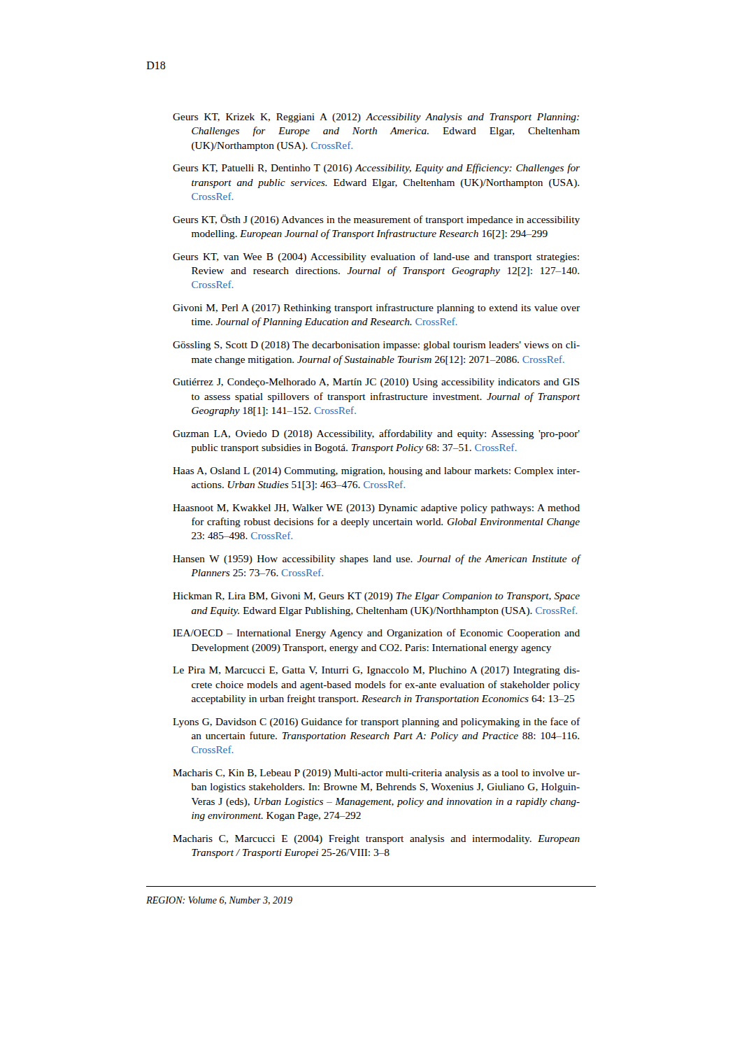D18
Geurs KT, Krizek K, Reggiani A (2012) Accessibility Analysis and Transport Planning: Challenges for Europe and North America. Edward Elgar, Cheltenham (UK)/Northampton (USA). CrossRef.
Geurs KT, Patuelli R, Dentinho T (2016) Accessibility, Equity and Efficiency: Challenges for transport and public services. Edward Elgar, Cheltenham (UK)/Northampton (USA). CrossRef.
Geurs KT, Östh J (2016) Advances in the measurement of transport impedance in accessibility modelling. European Journal of Transport Infrastructure Research 16[2]: 294–299
Geurs KT, van Wee B (2004) Accessibility evaluation of land-use and transport strategies: Review and research directions. Journal of Transport Geography 12[2]: 127–140. CrossRef.
Givoni M, Perl A (2017) Rethinking transport infrastructure planning to extend its value over time. Journal of Planning Education and Research. CrossRef.
Gössling S, Scott D (2018) The decarbonisation impasse: global tourism leaders' views on climate change mitigation. Journal of Sustainable Tourism 26[12]: 2071–2086. CrossRef.
Gutiérrez J, Condeço-Melhorado A, Martín JC (2010) Using accessibility indicators and GIS to assess spatial spillovers of transport infrastructure investment. Journal of Transport Geography 18[1]: 141–152. CrossRef.
Guzman LA, Oviedo D (2018) Accessibility, affordability and equity: Assessing 'pro-poor' public transport subsidies in Bogotá. Transport Policy 68: 37–51. CrossRef.
Haas A, Osland L (2014) Commuting, migration, housing and labour markets: Complex interactions. Urban Studies 51[3]: 463–476. CrossRef.
Haasnoot M, Kwakkel JH, Walker WE (2013) Dynamic adaptive policy pathways: A method for crafting robust decisions for a deeply uncertain world. Global Environmental Change 23: 485–498. CrossRef.
Hansen W (1959) How accessibility shapes land use. Journal of the American Institute of Planners 25: 73–76. CrossRef.
Hickman R, Lira BM, Givoni M, Geurs KT (2019) The Elgar Companion to Transport, Space and Equity. Edward Elgar Publishing, Cheltenham (UK)/Northhampton (USA). CrossRef.
IEA/OECD – International Energy Agency and Organization of Economic Cooperation and Development (2009) Transport, energy and CO2. Paris: International energy agency
Le Pira M, Marcucci E, Gatta V, Inturri G, Ignaccolo M, Pluchino A (2017) Integrating discrete choice models and agent-based models for ex-ante evaluation of stakeholder policy acceptability in urban freight transport. Research in Transportation Economics 64: 13–25
Lyons G, Davidson C (2016) Guidance for transport planning and policymaking in the face of an uncertain future. Transportation Research Part A: Policy and Practice 88: 104–116. CrossRef.
Macharis C, Kin B, Lebeau P (2019) Multi-actor multi-criteria analysis as a tool to involve urban logistics stakeholders. In: Browne M, Behrends S, Woxenius J, Giuliano G, Holguin-Veras J (eds), Urban Logistics – Management, policy and innovation in a rapidly changing environment. Kogan Page, 274–292
Macharis C, Marcucci E (2004) Freight transport analysis and intermodality. European Transport / Trasporti Europei 25-26/VIII: 3–8
REGION: Volume 6, Number 3, 2019